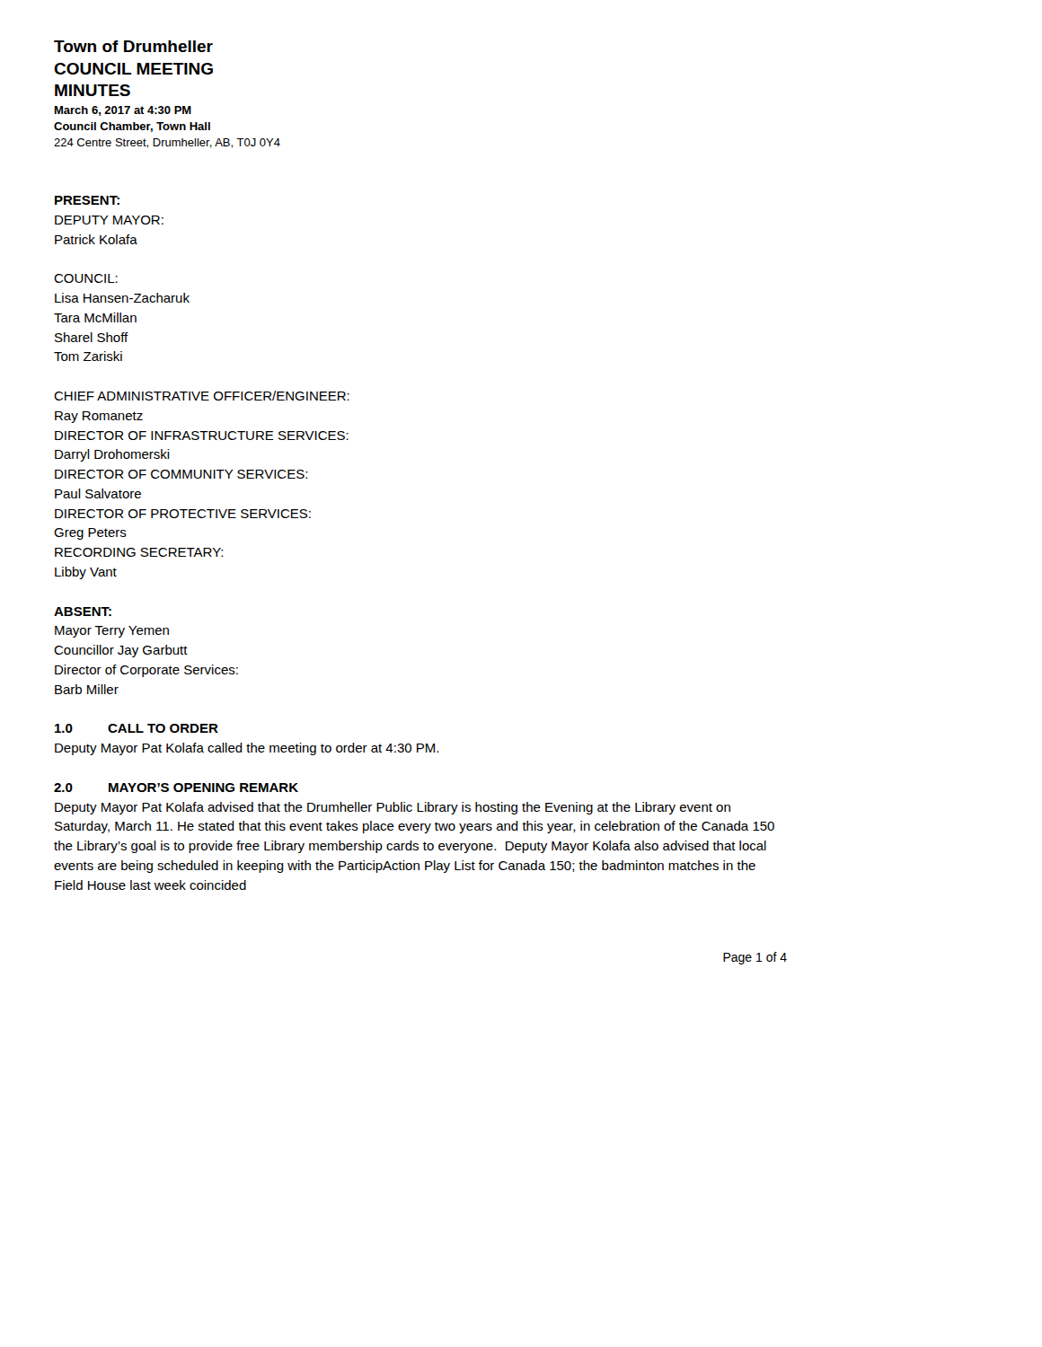Town of Drumheller
COUNCIL MEETING
MINUTES
March 6, 2017 at 4:30 PM
Council Chamber, Town Hall
224 Centre Street, Drumheller, AB, T0J 0Y4
PRESENT:
DEPUTY MAYOR:
Patrick Kolafa
COUNCIL:
Lisa Hansen-Zacharuk
Tara McMillan
Sharel Shoff
Tom Zariski
CHIEF ADMINISTRATIVE OFFICER/ENGINEER:
Ray Romanetz
DIRECTOR OF INFRASTRUCTURE SERVICES:
Darryl Drohomerski
DIRECTOR OF COMMUNITY SERVICES:
Paul Salvatore
DIRECTOR OF PROTECTIVE SERVICES:
Greg Peters
RECORDING SECRETARY:
Libby Vant
ABSENT:
Mayor Terry Yemen
Councillor Jay Garbutt
Director of Corporate Services:
Barb Miller
1.0 CALL TO ORDER
Deputy Mayor Pat Kolafa called the meeting to order at 4:30 PM.
2.0 MAYOR’S OPENING REMARK
Deputy Mayor Pat Kolafa advised that the Drumheller Public Library is hosting the Evening at the Library event on Saturday, March 11. He stated that this event takes place every two years and this year, in celebration of the Canada 150 the Library’s goal is to provide free Library membership cards to everyone. Deputy Mayor Kolafa also advised that local events are being scheduled in keeping with the ParticipAction Play List for Canada 150; the badminton matches in the Field House last week coincided
Page 1 of 4